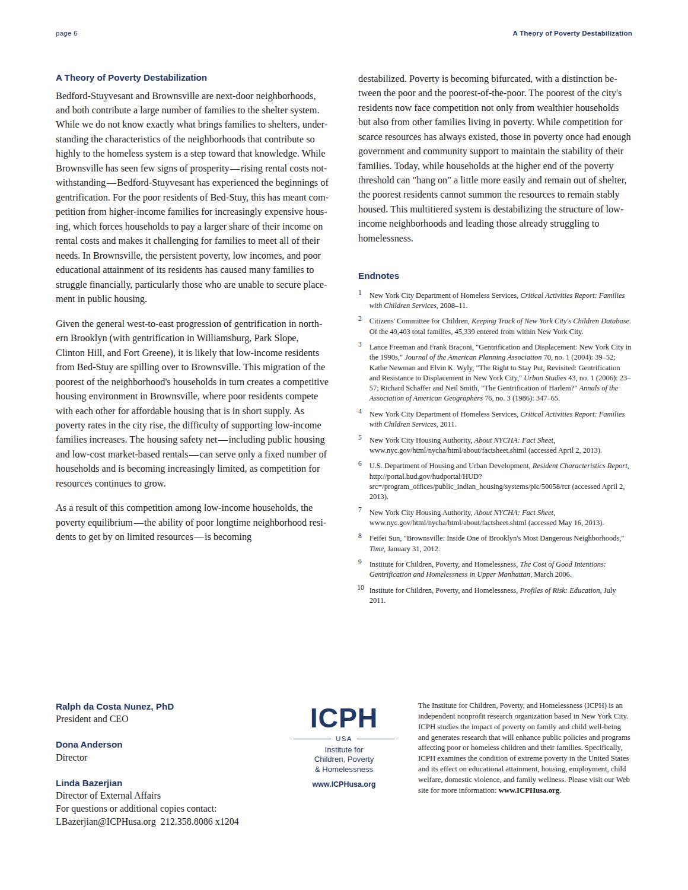page 6 A Theory of Poverty Destabilization
A Theory of Poverty Destabilization
Bedford-Stuyvesant and Brownsville are next-door neighborhoods, and both contribute a large number of families to the shelter system. While we do not know exactly what brings families to shelters, understanding the characteristics of the neighborhoods that contribute so highly to the homeless system is a step toward that knowledge. While Brownsville has seen few signs of prosperity — rising rental costs notwithstanding — Bedford-Stuyvesant has experienced the beginnings of gentrification. For the poor residents of Bed-Stuy, this has meant competition from higher-income families for increasingly expensive housing, which forces households to pay a larger share of their income on rental costs and makes it challenging for families to meet all of their needs. In Brownsville, the persistent poverty, low incomes, and poor educational attainment of its residents has caused many families to struggle financially, particularly those who are unable to secure placement in public housing.
Given the general west-to-east progression of gentrification in northern Brooklyn (with gentrification in Williamsburg, Park Slope, Clinton Hill, and Fort Greene), it is likely that low-income residents from Bed-Stuy are spilling over to Brownsville. This migration of the poorest of the neighborhood's households in turn creates a competitive housing environment in Brownsville, where poor residents compete with each other for affordable housing that is in short supply. As poverty rates in the city rise, the difficulty of supporting low-income families increases. The housing safety net — including public housing and low-cost market-based rentals — can serve only a fixed number of households and is becoming increasingly limited, as competition for resources continues to grow.
As a result of this competition among low-income households, the poverty equilibrium — the ability of poor longtime neighborhood residents to get by on limited resources — is becoming
destabilized. Poverty is becoming bifurcated, with a distinction between the poor and the poorest-of-the-poor. The poorest of the city's residents now face competition not only from wealthier households but also from other families living in poverty. While competition for scarce resources has always existed, those in poverty once had enough government and community support to maintain the stability of their families. Today, while households at the higher end of the poverty threshold can "hang on" a little more easily and remain out of shelter, the poorest residents cannot summon the resources to remain stably housed. This multitiered system is destabilizing the structure of low-income neighborhoods and leading those already struggling to homelessness.
Endnotes
1 New York City Department of Homeless Services, Critical Activities Report: Families with Children Services, 2008–11.
2 Citizens' Committee for Children, Keeping Track of New York City's Children Database. Of the 49,403 total families, 45,339 entered from within New York City.
3 Lance Freeman and Frank Braconi, "Gentrification and Displacement: New York City in the 1990s," Journal of the American Planning Association 70, no. 1 (2004): 39–52; Kathe Newman and Elvin K. Wyly, "The Right to Stay Put, Revisited: Gentrification and Resistance to Displacement in New York City," Urban Studies 43, no. 1 (2006): 23–57; Richard Schaffer and Neil Smith, "The Gentrification of Harlem?" Annals of the Association of American Geographers 76, no. 3 (1986): 347–65.
4 New York City Department of Homeless Services, Critical Activities Report: Families with Children Services, 2011.
5 New York City Housing Authority, About NYCHA: Fact Sheet, www.nyc.gov/html/nycha/html/about/factsheet.shtml (accessed April 2, 2013).
6 U.S. Department of Housing and Urban Development, Resident Characteristics Report, http://portal.hud.gov/hudportal/HUD?src=/program_offices/public_indian_housing/systems/pic/50058/rcr (accessed April 2, 2013).
7 New York City Housing Authority, About NYCHA: Fact Sheet, www.nyc.gov/html/nycha/html/about/factsheet.shtml (accessed May 16, 2013).
8 Feifei Sun, "Brownsville: Inside One of Brooklyn's Most Dangerous Neighborhoods," Time, January 31, 2012.
9 Institute for Children, Poverty, and Homelessness, The Cost of Good Intentions: Gentrification and Homelessness in Upper Manhattan, March 2006.
10 Institute for Children, Poverty, and Homelessness, Profiles of Risk: Education, July 2011.
Ralph da Costa Nunez, PhD
President and CEO
Dona Anderson
Director
Linda Bazerjian
Director of External Affairs
For questions or additional copies contact:
LBazerjian@ICPHusa.org 212.358.8086 x1204
ICPH
USA
Institute for
Children, Poverty
& Homelessness
www.ICPHusa.org
The Institute for Children, Poverty, and Homelessness (ICPH) is an independent nonprofit research organization based in New York City. ICPH studies the impact of poverty on family and child well-being and generates research that will enhance public policies and programs affecting poor or homeless children and their families. Specifically, ICPH examines the condition of extreme poverty in the United States and its effect on educational attainment, housing, employment, child welfare, domestic violence, and family wellness. Please visit our Web site for more information: www.ICPHusa.org.